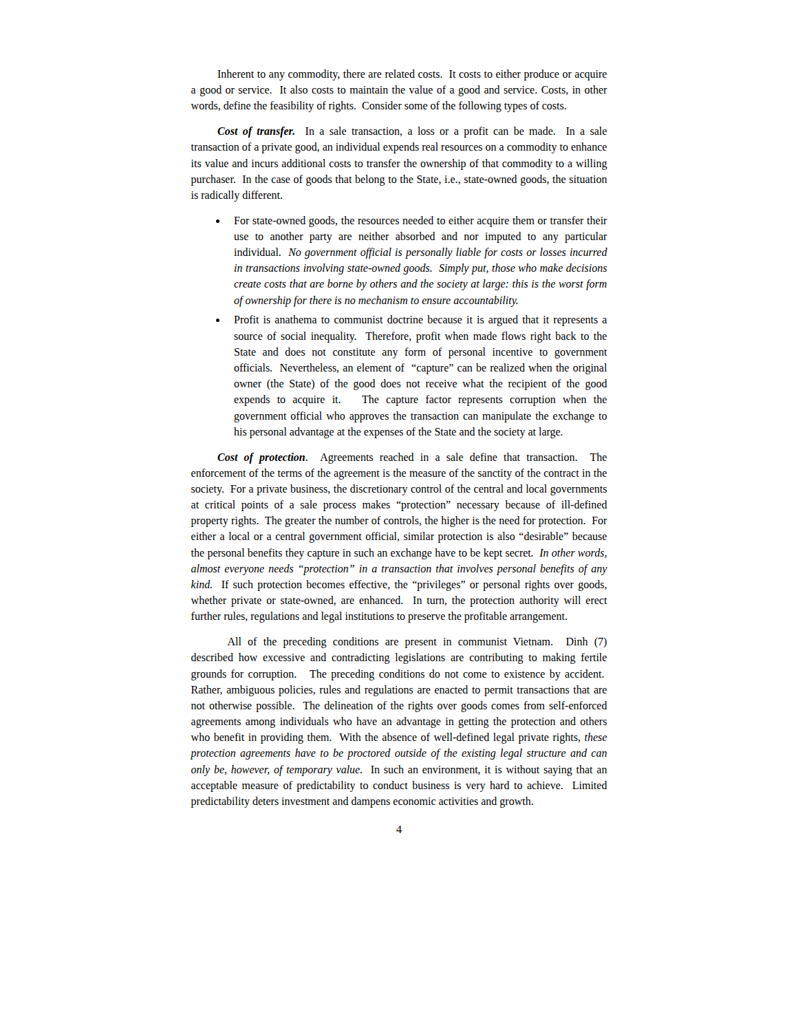Inherent to any commodity, there are related costs. It costs to either produce or acquire a good or service. It also costs to maintain the value of a good and service. Costs, in other words, define the feasibility of rights. Consider some of the following types of costs.
Cost of transfer. In a sale transaction, a loss or a profit can be made. In a sale transaction of a private good, an individual expends real resources on a commodity to enhance its value and incurs additional costs to transfer the ownership of that commodity to a willing purchaser. In the case of goods that belong to the State, i.e., state-owned goods, the situation is radically different.
For state-owned goods, the resources needed to either acquire them or transfer their use to another party are neither absorbed and nor imputed to any particular individual. No government official is personally liable for costs or losses incurred in transactions involving state-owned goods. Simply put, those who make decisions create costs that are borne by others and the society at large: this is the worst form of ownership for there is no mechanism to ensure accountability.
Profit is anathema to communist doctrine because it is argued that it represents a source of social inequality. Therefore, profit when made flows right back to the State and does not constitute any form of personal incentive to government officials. Nevertheless, an element of “capture” can be realized when the original owner (the State) of the good does not receive what the recipient of the good expends to acquire it. The capture factor represents corruption when the government official who approves the transaction can manipulate the exchange to his personal advantage at the expenses of the State and the society at large.
Cost of protection. Agreements reached in a sale define that transaction. The enforcement of the terms of the agreement is the measure of the sanctity of the contract in the society. For a private business, the discretionary control of the central and local governments at critical points of a sale process makes “protection” necessary because of ill-defined property rights. The greater the number of controls, the higher is the need for protection. For either a local or a central government official, similar protection is also “desirable” because the personal benefits they capture in such an exchange have to be kept secret. In other words, almost everyone needs “protection” in a transaction that involves personal benefits of any kind. If such protection becomes effective, the “privileges” or personal rights over goods, whether private or state-owned, are enhanced. In turn, the protection authority will erect further rules, regulations and legal institutions to preserve the profitable arrangement.
All of the preceding conditions are present in communist Vietnam. Dinh (7) described how excessive and contradicting legislations are contributing to making fertile grounds for corruption. The preceding conditions do not come to existence by accident. Rather, ambiguous policies, rules and regulations are enacted to permit transactions that are not otherwise possible. The delineation of the rights over goods comes from self-enforced agreements among individuals who have an advantage in getting the protection and others who benefit in providing them. With the absence of well-defined legal private rights, these protection agreements have to be proctored outside of the existing legal structure and can only be, however, of temporary value. In such an environment, it is without saying that an acceptable measure of predictability to conduct business is very hard to achieve. Limited predictability deters investment and dampens economic activities and growth.
4